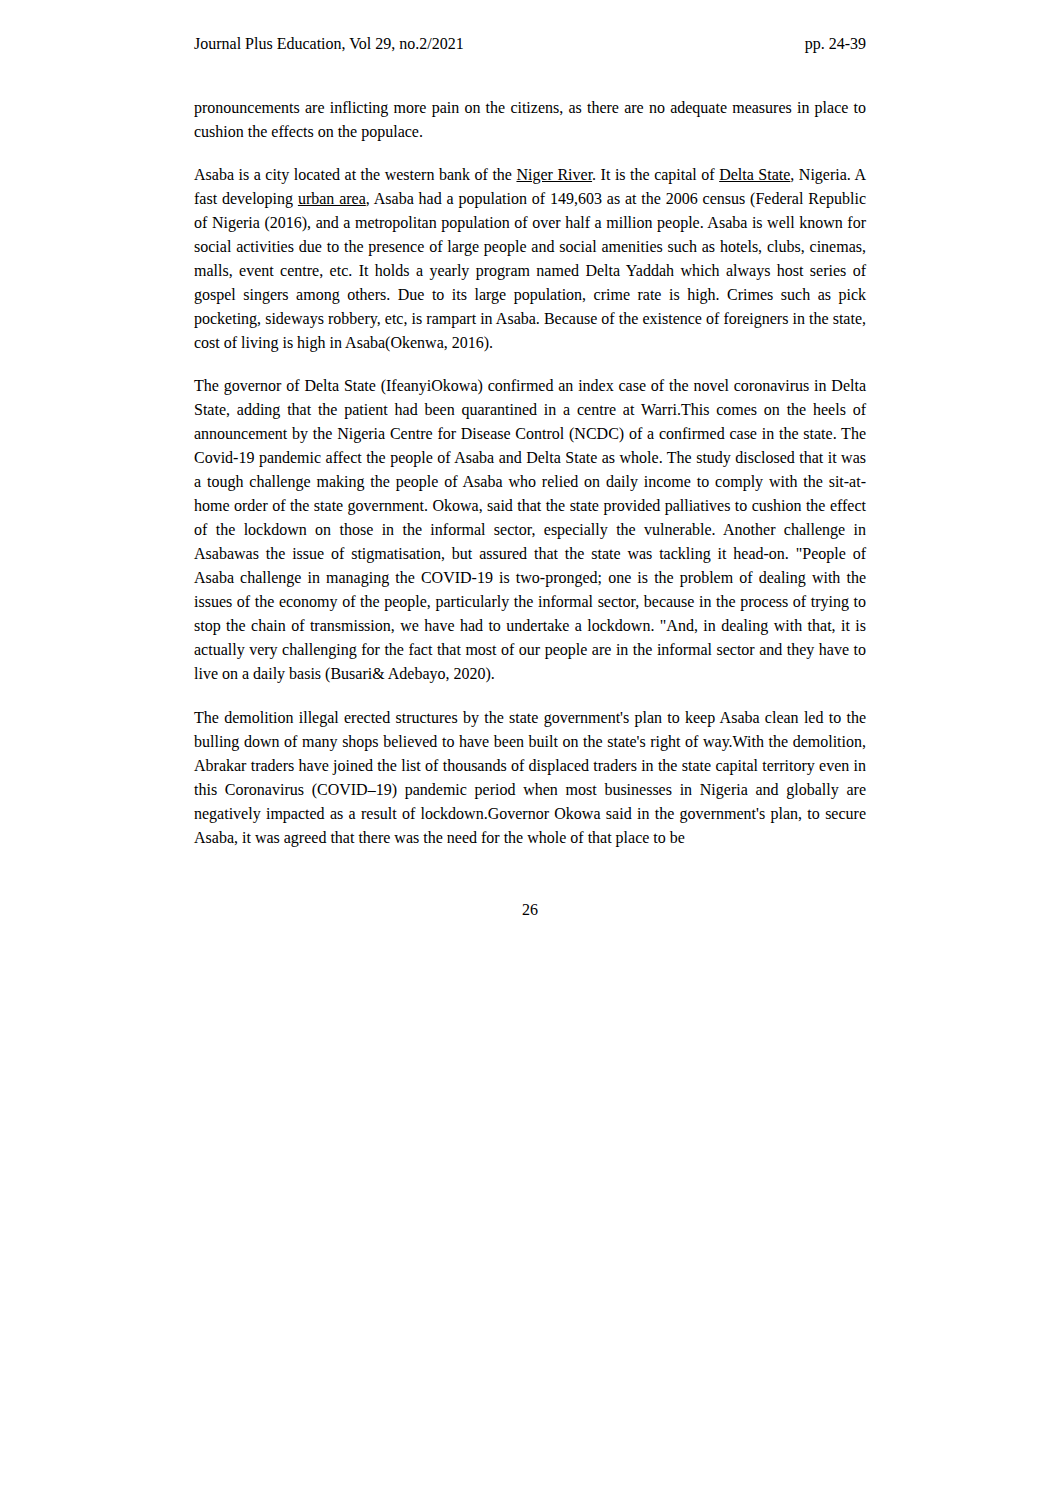Journal Plus Education, Vol 29, no.2/2021
pp. 24-39
pronouncements are inflicting more pain on the citizens, as there are no adequate measures in place to cushion the effects on the populace.
Asaba is a city located at the western bank of the Niger River. It is the capital of Delta State, Nigeria. A fast developing urban area, Asaba had a population of 149,603 as at the 2006 census (Federal Republic of Nigeria (2016), and a metropolitan population of over half a million people. Asaba is well known for social activities due to the presence of large people and social amenities such as hotels, clubs, cinemas, malls, event centre, etc. It holds a yearly program named Delta Yaddah which always host series of gospel singers among others. Due to its large population, crime rate is high. Crimes such as pick pocketing, sideways robbery, etc, is rampart in Asaba. Because of the existence of foreigners in the state, cost of living is high in Asaba(Okenwa, 2016).
The governor of Delta State (IfeanyiOkowa) confirmed an index case of the novel coronavirus in Delta State, adding that the patient had been quarantined in a centre at Warri.This comes on the heels of announcement by the Nigeria Centre for Disease Control (NCDC) of a confirmed case in the state. The Covid-19 pandemic affect the people of Asaba and Delta State as whole. The study disclosed that it was a tough challenge making the people of Asaba who relied on daily income to comply with the sit-at-home order of the state government. Okowa, said that the state provided palliatives to cushion the effect of the lockdown on those in the informal sector, especially the vulnerable. Another challenge in Asabawas the issue of stigmatisation, but assured that the state was tackling it head-on. "People of Asaba challenge in managing the COVID-19 is two-pronged; one is the problem of dealing with the issues of the economy of the people, particularly the informal sector, because in the process of trying to stop the chain of transmission, we have had to undertake a lockdown. "And, in dealing with that, it is actually very challenging for the fact that most of our people are in the informal sector and they have to live on a daily basis (Busari& Adebayo, 2020).
The demolition illegal erected structures by the state government's plan to keep Asaba clean led to the bulling down of many shops believed to have been built on the state's right of way.With the demolition, Abrakar traders have joined the list of thousands of displaced traders in the state capital territory even in this Coronavirus (COVID–19) pandemic period when most businesses in Nigeria and globally are negatively impacted as a result of lockdown.Governor Okowa said in the government's plan, to secure Asaba, it was agreed that there was the need for the whole of that place to be
26